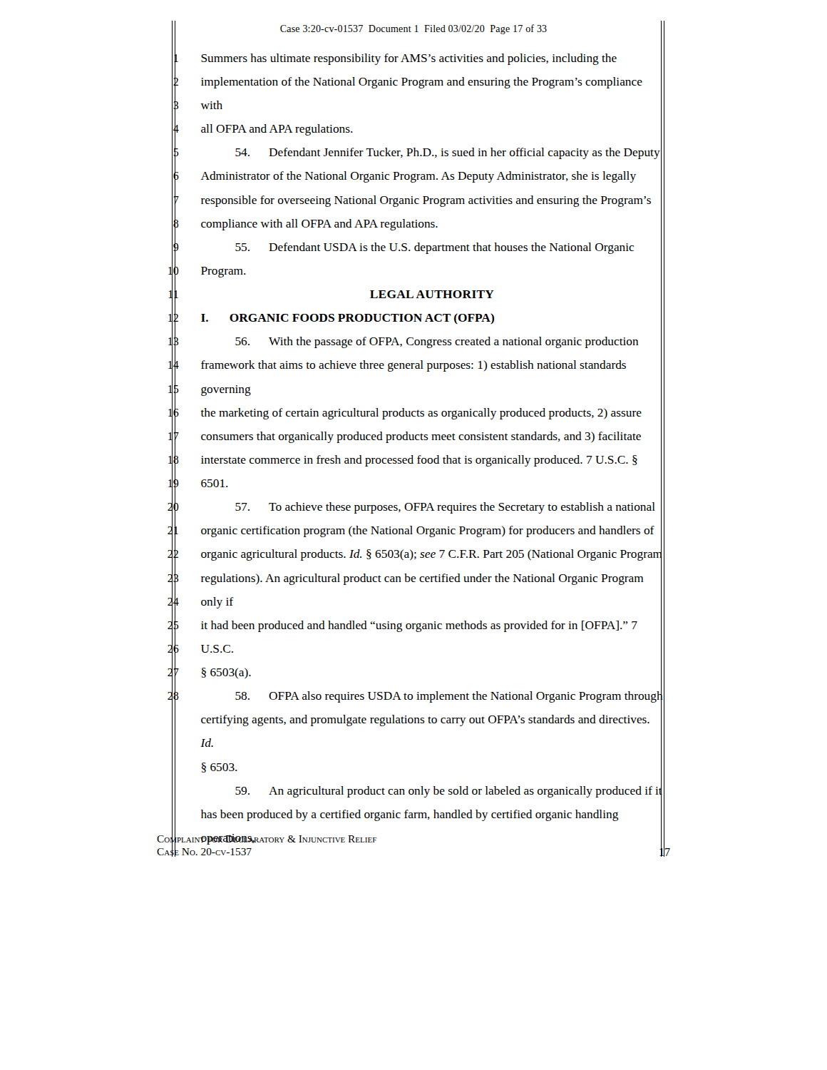Case 3:20-cv-01537 Document 1 Filed 03/02/20 Page 17 of 33
1
2
3
4
5
6
7
8
9
10
11
12
13
14
15
16
17
18
19
20
21
22
23
24
25
26
27
28
Summers has ultimate responsibility for AMS’s activities and policies, including the
implementation of the National Organic Program and ensuring the Program’s compliance with
all OFPA and APA regulations.
54. Defendant Jennifer Tucker, Ph.D., is sued in her official capacity as the Deputy
Administrator of the National Organic Program. As Deputy Administrator, she is legally
responsible for overseeing National Organic Program activities and ensuring the Program’s
compliance with all OFPA and APA regulations.
55. Defendant USDA is the U.S. department that houses the National Organic
Program.
LEGAL AUTHORITY
I. ORGANIC FOODS PRODUCTION ACT (OFPA)
56. With the passage of OFPA, Congress created a national organic production
framework that aims to achieve three general purposes: 1) establish national standards governing
the marketing of certain agricultural products as organically produced products, 2) assure
consumers that organically produced products meet consistent standards, and 3) facilitate
interstate commerce in fresh and processed food that is organically produced. 7 U.S.C. § 6501.
57. To achieve these purposes, OFPA requires the Secretary to establish a national
organic certification program (the National Organic Program) for producers and handlers of
organic agricultural products. Id. § 6503(a); see 7 C.F.R. Part 205 (National Organic Program
regulations). An agricultural product can be certified under the National Organic Program only if
it had been produced and handled “using organic methods as provided for in [OFPA].” 7 U.S.C.
§ 6503(a).
58. OFPA also requires USDA to implement the National Organic Program through
certifying agents, and promulgate regulations to carry out OFPA’s standards and directives. Id.
§ 6503.
59. An agricultural product can only be sold or labeled as organically produced if it
has been produced by a certified organic farm, handled by certified organic handling operations,
Complaint for Declaratory & Injunctive Relief
Case No. 20-cv-1537
17